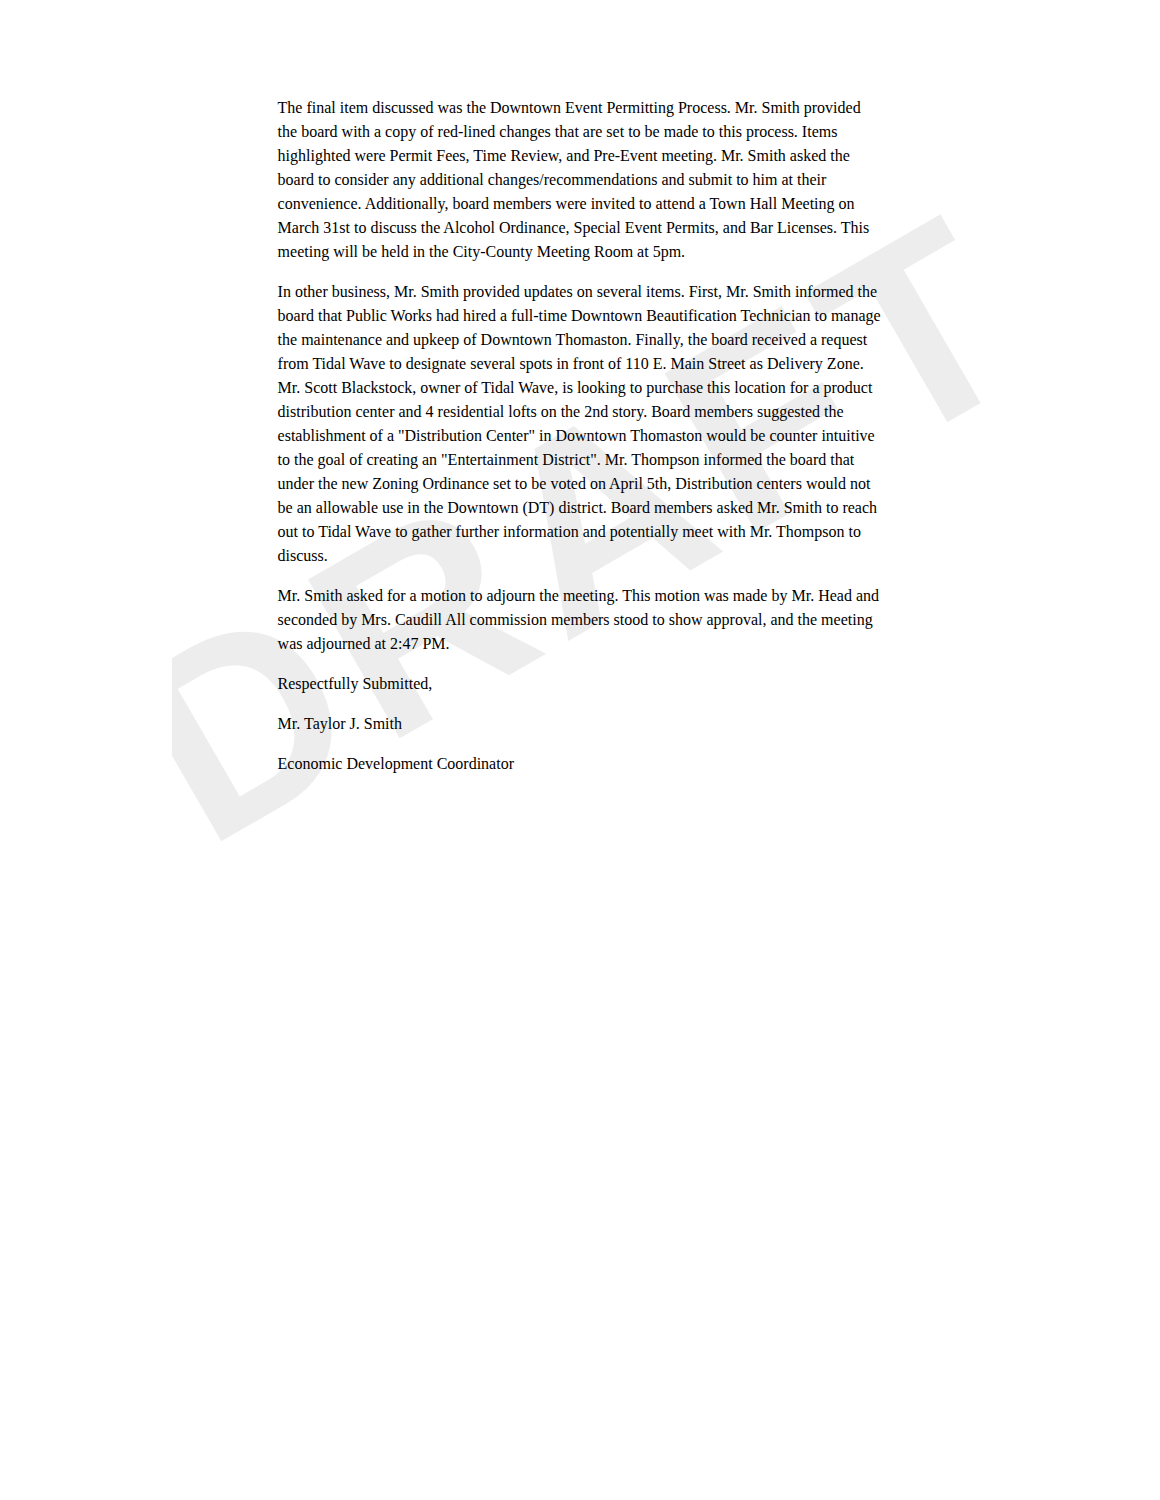DRAFT
The final item discussed was the Downtown Event Permitting Process. Mr. Smith provided the board with a copy of red-lined changes that are set to be made to this process. Items highlighted were Permit Fees, Time Review, and Pre-Event meeting. Mr. Smith asked the board to consider any additional changes/recommendations and submit to him at their convenience. Additionally, board members were invited to attend a Town Hall Meeting on March 31st to discuss the Alcohol Ordinance, Special Event Permits, and Bar Licenses. This meeting will be held in the City-County Meeting Room at 5pm.
In other business, Mr. Smith provided updates on several items. First, Mr. Smith informed the board that Public Works had hired a full-time Downtown Beautification Technician to manage the maintenance and upkeep of Downtown Thomaston. Finally, the board received a request from Tidal Wave to designate several spots in front of 110 E. Main Street as Delivery Zone. Mr. Scott Blackstock, owner of Tidal Wave, is looking to purchase this location for a product distribution center and 4 residential lofts on the 2nd story. Board members suggested the establishment of a "Distribution Center" in Downtown Thomaston would be counter intuitive to the goal of creating an "Entertainment District". Mr. Thompson informed the board that under the new Zoning Ordinance set to be voted on April 5th, Distribution centers would not be an allowable use in the Downtown (DT) district. Board members asked Mr. Smith to reach out to Tidal Wave to gather further information and potentially meet with Mr. Thompson to discuss.
Mr. Smith asked for a motion to adjourn the meeting. This motion was made by Mr. Head and seconded by Mrs. Caudill All commission members stood to show approval, and the meeting was adjourned at 2:47 PM.
Respectfully Submitted,
Mr. Taylor J. Smith
Economic Development Coordinator